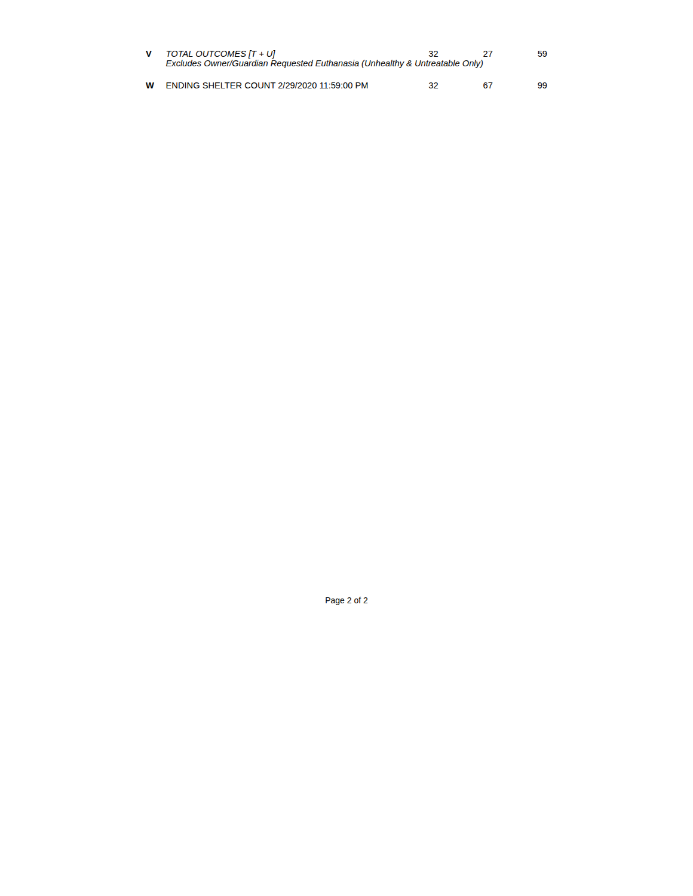| V | TOTAL OUTCOMES [T + U] | 32 | 27 | 59 |
| | Excludes Owner/Guardian Requested Euthanasia (Unhealthy & Untreatable Only) |
| W | ENDING SHELTER COUNT 2/29/2020 11:59:00 PM | 32 | 67 | 99 |
Page 2 of 2